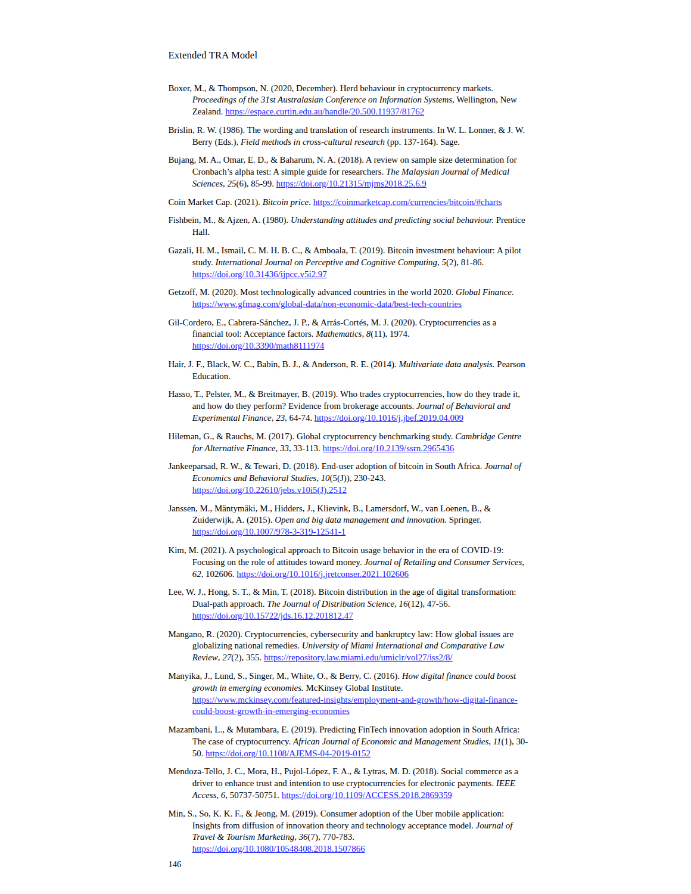Extended TRA Model
Boxer, M., & Thompson, N. (2020, December). Herd behaviour in cryptocurrency markets. Proceedings of the 31st Australasian Conference on Information Systems, Wellington, New Zealand. https://espace.cur​tin.edu.au/handle/20.500.11937/81762
Brislin, R. W. (1986). The wording and translation of research instruments. In W. L. Lonner, & J. W. Berry (Eds.), Field methods in cross-cultural research (pp. 137-164). Sage.
Bujang, M. A., Omar, E. D., & Baharum, N. A. (2018). A review on sample size determination for Cronbach’s alpha test: A simple guide for researchers. The Malaysian Journal of Medical Sciences, 25(6), 85-99. https://doi.org/10.21315/mjms2018.25.6.9
Coin Market Cap. (2021). Bitcoin price. https://coinmarketcap.com/currencies/bitcoin/#charts
Fishbein, M., & Ajzen, A. (1980). Understanding attitudes and predicting social behaviour. Prentice Hall.
Gazali, H. M., Ismail, C. M. H. B. C., & Amboala, T. (2019). Bitcoin investment behaviour: A pilot study. International Journal on Perceptive and Cognitive Computing, 5(2), 81-86. https://doi.org/10.31436/ijpcc.v5i2.97
Getzoff, M. (2020). Most technologically advanced countries in the world 2020. Global Finance. https://www.gfmag.com/global-data/non-economic-data/best-tech-countries
Gil-Cordero, E., Cabrera-Sánchez, J. P., & Arrás-Cortés, M. J. (2020). Cryptocurrencies as a financial tool: Acceptance factors. Mathematics, 8(11), 1974. https://doi.org/10.3390/math8111974
Hair, J. F., Black, W. C., Babin, B. J., & Anderson, R. E. (2014). Multivariate data analysis. Pearson Education.
Hasso, T., Pelster, M., & Breitmayer, B. (2019). Who trades cryptocurrencies, how do they trade it, and how do they perform? Evidence from brokerage accounts. Journal of Behavioral and Experimental Finance, 23, 64-74. https://doi.org/10.1016/j.jbef.2019.04.009
Hileman, G., & Rauchs, M. (2017). Global cryptocurrency benchmarking study. Cambridge Centre for Alternative Finance, 33, 33-113. https://doi.org/10.2139/ssrn.2965436
Jankeeparsad, R. W., & Tewari, D. (2018). End-user adoption of bitcoin in South Africa. Journal of Economics and Behavioral Studies, 10(5(J)), 230-243. https://doi.org/10.22610/jebs.v10i5(J).2512
Janssen, M., Mäntymäki, M., Hidders, J., Klievink, B., Lamersdorf, W., van Loenen, B., & Zuiderwijk, A. (2015). Open and big data management and innovation. Springer. https://doi.org/10.1007/978-3-319-12541-1
Kim, M. (2021). A psychological approach to Bitcoin usage behavior in the era of COVID-19: Focusing on the role of attitudes toward money. Journal of Retailing and Consumer Services, 62, 102606. https://doi.org/10.1016/j.jretconser.2021.102606
Lee, W. J., Hong, S. T., & Min, T. (2018). Bitcoin distribution in the age of digital transformation: Dual-path approach. The Journal of Distribution Science, 16(12), 47-56. https://doi.org/10.15722/jds.16.12.201812.47
Mangano, R. (2020). Cryptocurrencies, cybersecurity and bankruptcy law: How global issues are globalizing national remedies. University of Miami International and Comparative Law Review, 27(2), 355. https://reposi​tory.law.miami.edu/umiclr/vol27/iss2/8/
Manyika, J., Lund, S., Singer, M., White, O., & Berry, C. (2016). How digital finance could boost growth in emerging economies. McKinsey Global Institute. https://www.mckinsey.com/featured-insights/employment-and-growth/how-digital-finance-could-boost-growth-in-emerging-economies
Mazambani, L., & Mutambara, E. (2019). Predicting FinTech innovation adoption in South Africa: The case of cryptocurrency. African Journal of Economic and Management Studies, 11(1), 30-50. https://doi.org/10.1108/AJEMS-04-2019-0152
Mendoza-Tello, J. C., Mora, H., Pujol-López, F. A., & Lytras, M. D. (2018). Social commerce as a driver to enhance trust and intention to use cryptocurrencies for electronic payments. IEEE Access, 6, 50737-50751. https://doi.org/10.1109/ACCESS.2018.2869359
Min, S., So, K. K. F., & Jeong, M. (2019). Consumer adoption of the Uber mobile application: Insights from diffusion of innovation theory and technology acceptance model. Journal of Travel & Tourism Marketing, 36(7), 770-783. https://doi.org/10.1080/10548408.2018.1507866
146